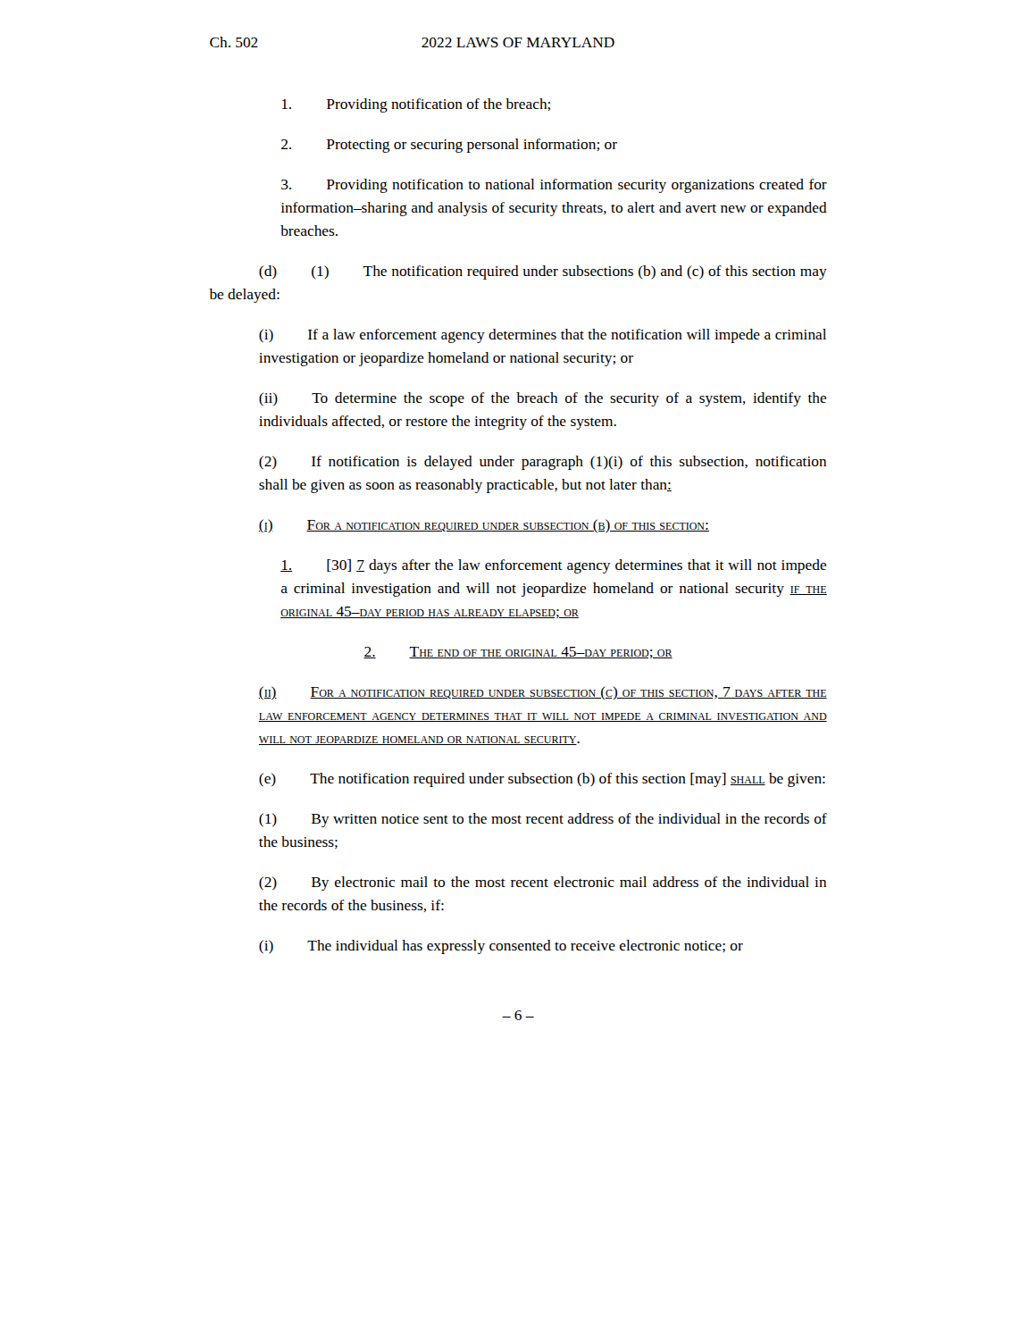Ch. 502
2022 LAWS OF MARYLAND
1. Providing notification of the breach;
2. Protecting or securing personal information; or
3. Providing notification to national information security organizations created for information–sharing and analysis of security threats, to alert and avert new or expanded breaches.
(d) (1) The notification required under subsections (b) and (c) of this section may be delayed:
(i) If a law enforcement agency determines that the notification will impede a criminal investigation or jeopardize homeland or national security; or
(ii) To determine the scope of the breach of the security of a system, identify the individuals affected, or restore the integrity of the system.
(2) If notification is delayed under paragraph (1)(i) of this subsection, notification shall be given as soon as reasonably practicable, but not later than:
(i) For a notification required under subsection (b) of this section:
1. [30] 7 days after the law enforcement agency determines that it will not impede a criminal investigation and will not jeopardize homeland or national security if the original 45–day period has already elapsed; or
2. The end of the original 45–day period; or
(ii) For a notification required under subsection (c) of this section, 7 days after the law enforcement agency determines that it will not impede a criminal investigation and will not jeopardize homeland or national security.
(e) The notification required under subsection (b) of this section [may] shall be given:
(1) By written notice sent to the most recent address of the individual in the records of the business;
(2) By electronic mail to the most recent electronic mail address of the individual in the records of the business, if:
(i) The individual has expressly consented to receive electronic notice; or
– 6 –